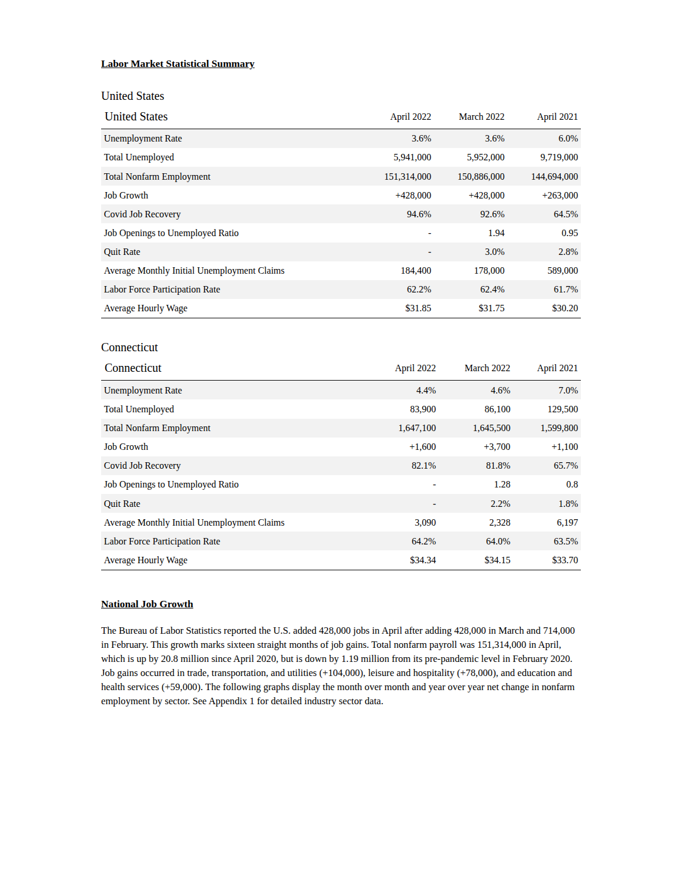Labor Market Statistical Summary
United States
| United States | April 2022 | March 2022 | April 2021 |
| --- | --- | --- | --- |
| Unemployment Rate | 3.6% | 3.6% | 6.0% |
| Total Unemployed | 5,941,000 | 5,952,000 | 9,719,000 |
| Total Nonfarm Employment | 151,314,000 | 150,886,000 | 144,694,000 |
| Job Growth | +428,000 | +428,000 | +263,000 |
| Covid Job Recovery | 94.6% | 92.6% | 64.5% |
| Job Openings to Unemployed Ratio | - | 1.94 | 0.95 |
| Quit Rate | - | 3.0% | 2.8% |
| Average Monthly Initial Unemployment Claims | 184,400 | 178,000 | 589,000 |
| Labor Force Participation Rate | 62.2% | 62.4% | 61.7% |
| Average Hourly Wage | $31.85 | $31.75 | $30.20 |
Connecticut
| Connecticut | April 2022 | March 2022 | April 2021 |
| --- | --- | --- | --- |
| Unemployment Rate | 4.4% | 4.6% | 7.0% |
| Total Unemployed | 83,900 | 86,100 | 129,500 |
| Total Nonfarm Employment | 1,647,100 | 1,645,500 | 1,599,800 |
| Job Growth | +1,600 | +3,700 | +1,100 |
| Covid Job Recovery | 82.1% | 81.8% | 65.7% |
| Job Openings to Unemployed Ratio | - | 1.28 | 0.8 |
| Quit Rate | - | 2.2% | 1.8% |
| Average Monthly Initial Unemployment Claims | 3,090 | 2,328 | 6,197 |
| Labor Force Participation Rate | 64.2% | 64.0% | 63.5% |
| Average Hourly Wage | $34.34 | $34.15 | $33.70 |
National Job Growth
The Bureau of Labor Statistics reported the U.S. added 428,000 jobs in April after adding 428,000 in March and 714,000 in February. This growth marks sixteen straight months of job gains. Total nonfarm payroll was 151,314,000 in April, which is up by 20.8 million since April 2020, but is down by 1.19 million from its pre-pandemic level in February 2020. Job gains occurred in trade, transportation, and utilities (+104,000), leisure and hospitality (+78,000), and education and health services (+59,000). The following graphs display the month over month and year over year net change in nonfarm employment by sector. See Appendix 1 for detailed industry sector data.